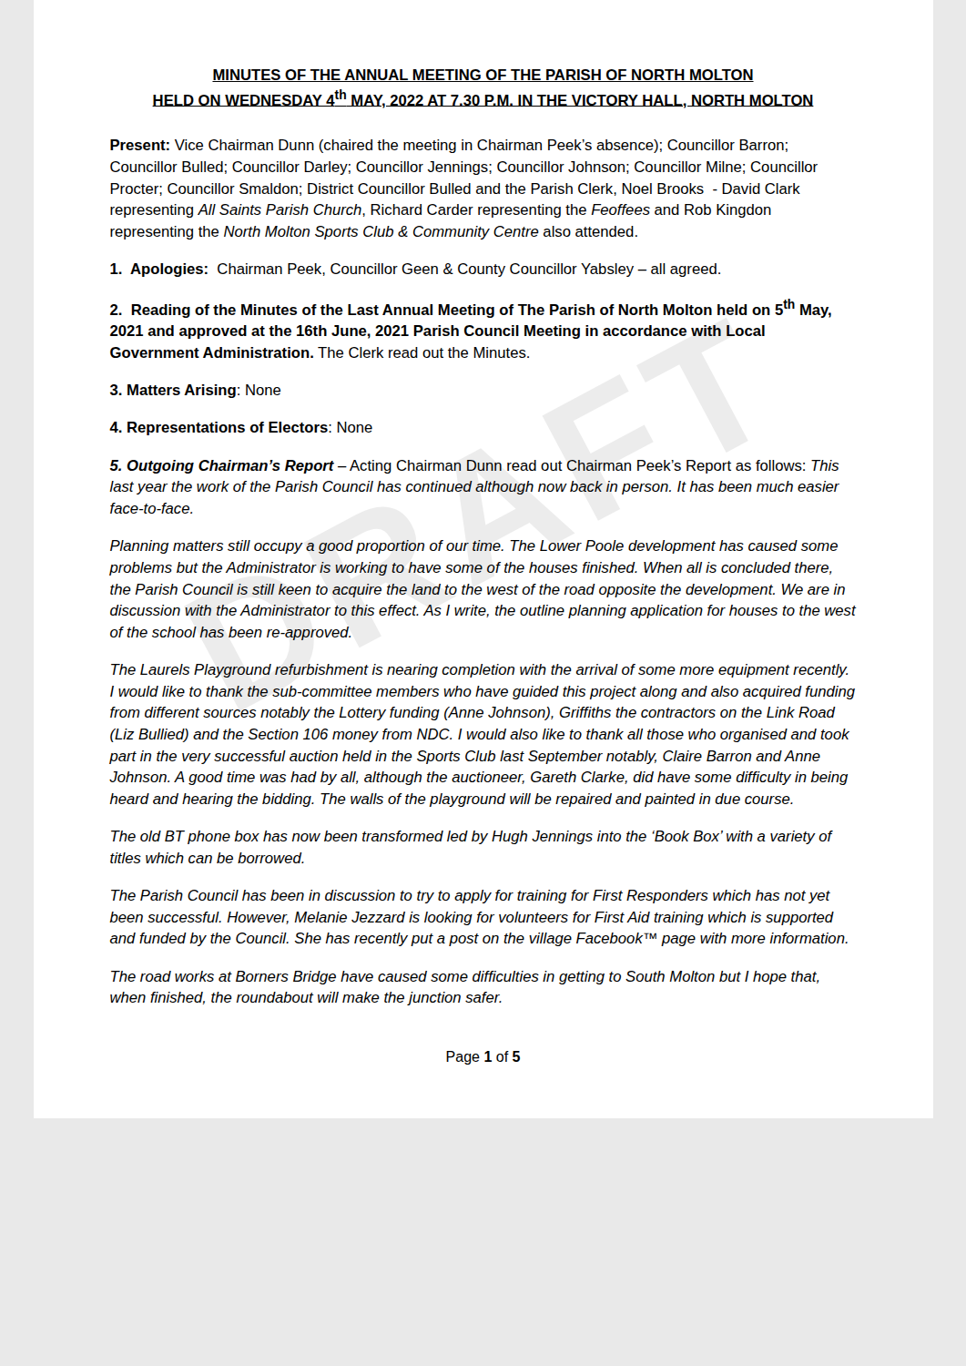MINUTES OF THE ANNUAL MEETING OF THE PARISH OF NORTH MOLTON
HELD ON WEDNESDAY 4th MAY, 2022 AT 7.30 P.M. IN THE VICTORY HALL, NORTH MOLTON
Present: Vice Chairman Dunn (chaired the meeting in Chairman Peek’s absence); Councillor Barron; Councillor Bulled; Councillor Darley; Councillor Jennings; Councillor Johnson; Councillor Milne; Councillor Procter; Councillor Smaldon; District Councillor Bulled and the Parish Clerk, Noel Brooks - David Clark representing All Saints Parish Church, Richard Carder representing the Feoffees and Rob Kingdon representing the North Molton Sports Club & Community Centre also attended.
1. Apologies: Chairman Peek, Councillor Geen & County Councillor Yabsley – all agreed.
2. Reading of the Minutes of the Last Annual Meeting of The Parish of North Molton held on 5th May, 2021 and approved at the 16th June, 2021 Parish Council Meeting in accordance with Local Government Administration. The Clerk read out the Minutes.
3. Matters Arising: None
4. Representations of Electors: None
5. Outgoing Chairman’s Report – Acting Chairman Dunn read out Chairman Peek’s Report as follows: This last year the work of the Parish Council has continued although now back in person. It has been much easier face-to-face.
Planning matters still occupy a good proportion of our time. The Lower Poole development has caused some problems but the Administrator is working to have some of the houses finished. When all is concluded there, the Parish Council is still keen to acquire the land to the west of the road opposite the development. We are in discussion with the Administrator to this effect. As I write, the outline planning application for houses to the west of the school has been re-approved.
The Laurels Playground refurbishment is nearing completion with the arrival of some more equipment recently. I would like to thank the sub-committee members who have guided this project along and also acquired funding from different sources notably the Lottery funding (Anne Johnson), Griffiths the contractors on the Link Road (Liz Bullied) and the Section 106 money from NDC. I would also like to thank all those who organised and took part in the very successful auction held in the Sports Club last September notably, Claire Barron and Anne Johnson. A good time was had by all, although the auctioneer, Gareth Clarke, did have some difficulty in being heard and hearing the bidding. The walls of the playground will be repaired and painted in due course.
The old BT phone box has now been transformed led by Hugh Jennings into the ‘Book Box’ with a variety of titles which can be borrowed.
The Parish Council has been in discussion to try to apply for training for First Responders which has not yet been successful. However, Melanie Jezzard is looking for volunteers for First Aid training which is supported and funded by the Council. She has recently put a post on the village Facebook™ page with more information.
The road works at Borners Bridge have caused some difficulties in getting to South Molton but I hope that, when finished, the roundabout will make the junction safer.
Page 1 of 5